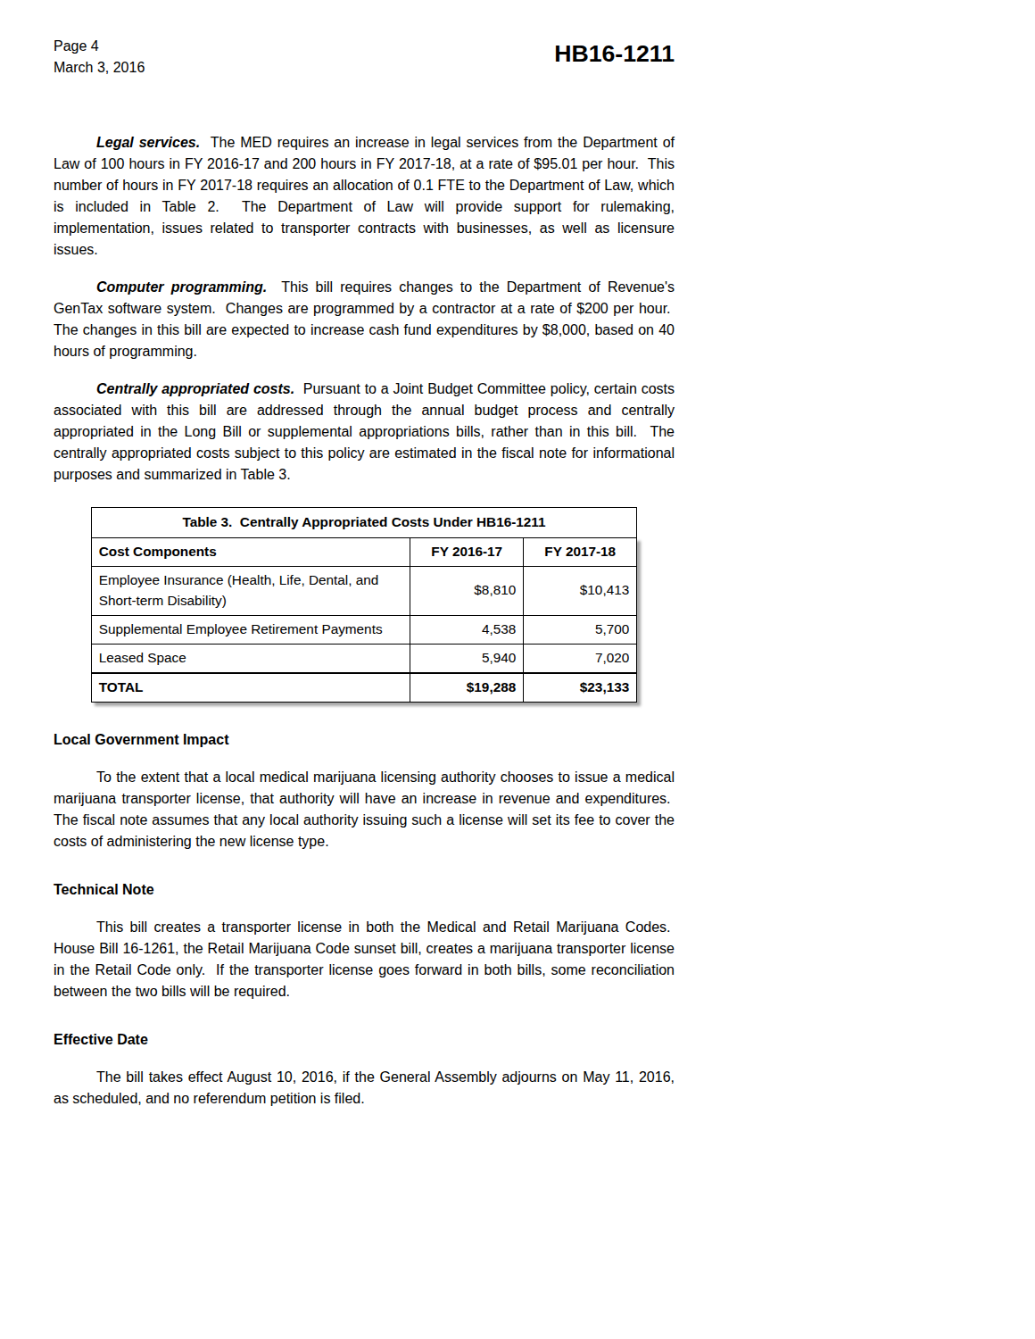Page 4
March 3, 2016
HB16-1211
Legal services. The MED requires an increase in legal services from the Department of Law of 100 hours in FY 2016-17 and 200 hours in FY 2017-18, at a rate of $95.01 per hour. This number of hours in FY 2017-18 requires an allocation of 0.1 FTE to the Department of Law, which is included in Table 2. The Department of Law will provide support for rulemaking, implementation, issues related to transporter contracts with businesses, as well as licensure issues.
Computer programming. This bill requires changes to the Department of Revenue's GenTax software system. Changes are programmed by a contractor at a rate of $200 per hour. The changes in this bill are expected to increase cash fund expenditures by $8,000, based on 40 hours of programming.
Centrally appropriated costs. Pursuant to a Joint Budget Committee policy, certain costs associated with this bill are addressed through the annual budget process and centrally appropriated in the Long Bill or supplemental appropriations bills, rather than in this bill. The centrally appropriated costs subject to this policy are estimated in the fiscal note for informational purposes and summarized in Table 3.
Table 3. Centrally Appropriated Costs Under HB16-1211
| Cost Components | FY 2016-17 | FY 2017-18 |
| --- | --- | --- |
| Employee Insurance (Health, Life, Dental, and Short-term Disability) | $8,810 | $10,413 |
| Supplemental Employee Retirement Payments | 4,538 | 5,700 |
| Leased Space | 5,940 | 7,020 |
| TOTAL | $19,288 | $23,133 |
Local Government Impact
To the extent that a local medical marijuana licensing authority chooses to issue a medical marijuana transporter license, that authority will have an increase in revenue and expenditures. The fiscal note assumes that any local authority issuing such a license will set its fee to cover the costs of administering the new license type.
Technical Note
This bill creates a transporter license in both the Medical and Retail Marijuana Codes. House Bill 16-1261, the Retail Marijuana Code sunset bill, creates a marijuana transporter license in the Retail Code only. If the transporter license goes forward in both bills, some reconciliation between the two bills will be required.
Effective Date
The bill takes effect August 10, 2016, if the General Assembly adjourns on May 11, 2016, as scheduled, and no referendum petition is filed.